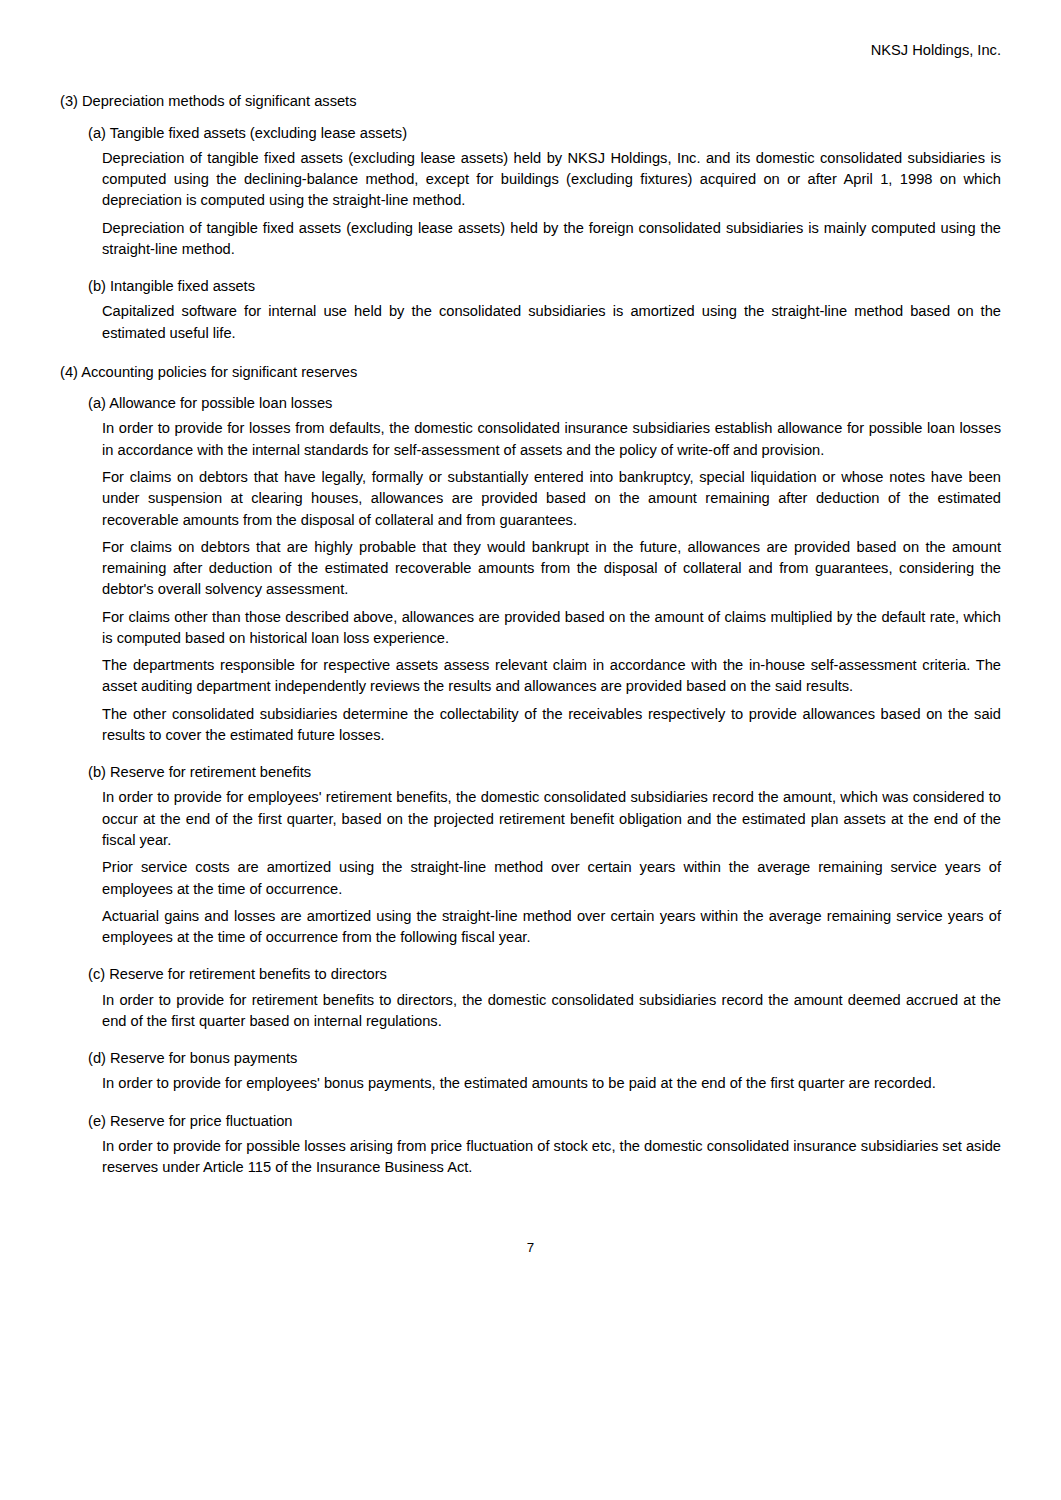NKSJ Holdings, Inc.
(3) Depreciation methods of significant assets
(a) Tangible fixed assets (excluding lease assets)
Depreciation of tangible fixed assets (excluding lease assets) held by NKSJ Holdings, Inc. and its domestic consolidated subsidiaries is computed using the declining-balance method, except for buildings (excluding fixtures) acquired on or after April 1, 1998 on which depreciation is computed using the straight-line method.
Depreciation of tangible fixed assets (excluding lease assets) held by the foreign consolidated subsidiaries is mainly computed using the straight-line method.
(b) Intangible fixed assets
Capitalized software for internal use held by the consolidated subsidiaries is amortized using the straight-line method based on the estimated useful life.
(4) Accounting policies for significant reserves
(a) Allowance for possible loan losses
In order to provide for losses from defaults, the domestic consolidated insurance subsidiaries establish allowance for possible loan losses in accordance with the internal standards for self-assessment of assets and the policy of write-off and provision.
For claims on debtors that have legally, formally or substantially entered into bankruptcy, special liquidation or whose notes have been under suspension at clearing houses, allowances are provided based on the amount remaining after deduction of the estimated recoverable amounts from the disposal of collateral and from guarantees.
For claims on debtors that are highly probable that they would bankrupt in the future, allowances are provided based on the amount remaining after deduction of the estimated recoverable amounts from the disposal of collateral and from guarantees, considering the debtor's overall solvency assessment.
For claims other than those described above, allowances are provided based on the amount of claims multiplied by the default rate, which is computed based on historical loan loss experience.
The departments responsible for respective assets assess relevant claim in accordance with the in-house self-assessment criteria. The asset auditing department independently reviews the results and allowances are provided based on the said results.
The other consolidated subsidiaries determine the collectability of the receivables respectively to provide allowances based on the said results to cover the estimated future losses.
(b) Reserve for retirement benefits
In order to provide for employees' retirement benefits, the domestic consolidated subsidiaries record the amount, which was considered to occur at the end of the first quarter, based on the projected retirement benefit obligation and the estimated plan assets at the end of the fiscal year.
Prior service costs are amortized using the straight-line method over certain years within the average remaining service years of employees at the time of occurrence.
Actuarial gains and losses are amortized using the straight-line method over certain years within the average remaining service years of employees at the time of occurrence from the following fiscal year.
(c) Reserve for retirement benefits to directors
In order to provide for retirement benefits to directors, the domestic consolidated subsidiaries record the amount deemed accrued at the end of the first quarter based on internal regulations.
(d) Reserve for bonus payments
In order to provide for employees' bonus payments, the estimated amounts to be paid at the end of the first quarter are recorded.
(e) Reserve for price fluctuation
In order to provide for possible losses arising from price fluctuation of stock etc, the domestic consolidated insurance subsidiaries set aside reserves under Article 115 of the Insurance Business Act.
7